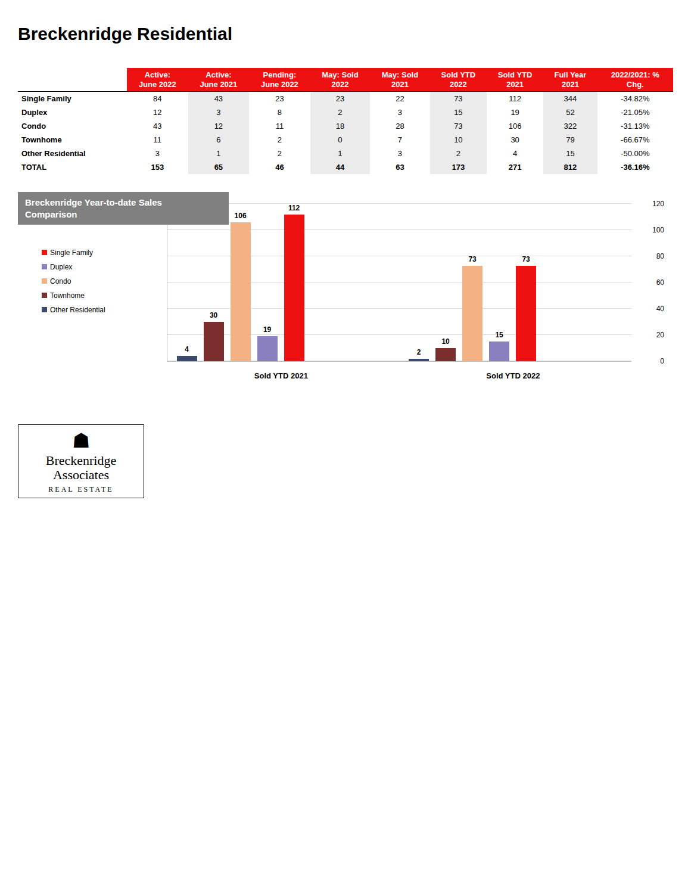Breckenridge Residential
| | Active: June 2022 | Active: June 2021 | Pending: June 2022 | May: Sold 2022 | May: Sold 2021 | Sold YTD 2022 | Sold YTD 2021 | Full Year 2021 | 2022/2021: % Chg. |
| --- | --- | --- | --- | --- | --- | --- | --- | --- | --- |
| Single Family | 84 | 43 | 23 | 23 | 22 | 73 | 112 | 344 | -34.82% |
| Duplex | 12 | 3 | 8 | 2 | 3 | 15 | 19 | 52 | -21.05% |
| Condo | 43 | 12 | 11 | 18 | 28 | 73 | 106 | 322 | -31.13% |
| Townhome | 11 | 6 | 2 | 0 | 7 | 10 | 30 | 79 | -66.67% |
| Other Residential | 3 | 1 | 2 | 1 | 3 | 2 | 4 | 15 | -50.00% |
| TOTAL | 153 | 65 | 46 | 44 | 63 | 173 | 271 | 812 | -36.16% |
Breckenridge Year-to-date Sales
Comparison
Single Family
Duplex
Condo
Townhome
Other Residential
0
20
40
60
80
100
120
4
30
106
19
112
Sold YTD 2021
2
10
73
15
73
Sold YTD 2022
☗
Breckenridge
Associates
REAL ESTATE